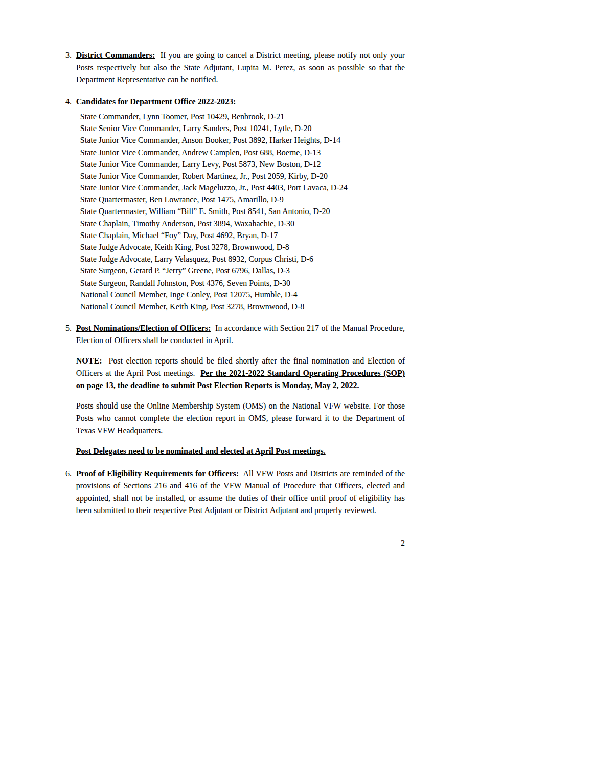District Commanders: If you are going to cancel a District meeting, please notify not only your Posts respectively but also the State Adjutant, Lupita M. Perez, as soon as possible so that the Department Representative can be notified.
Candidates for Department Office 2022-2023:
State Commander, Lynn Toomer, Post 10429, Benbrook, D-21
State Senior Vice Commander, Larry Sanders, Post 10241, Lytle, D-20
State Junior Vice Commander, Anson Booker, Post 3892, Harker Heights, D-14
State Junior Vice Commander, Andrew Camplen, Post 688, Boerne, D-13
State Junior Vice Commander, Larry Levy, Post 5873, New Boston, D-12
State Junior Vice Commander, Robert Martinez, Jr., Post 2059, Kirby, D-20
State Junior Vice Commander, Jack Mageluzzo, Jr., Post 4403, Port Lavaca, D-24
State Quartermaster, Ben Lowrance, Post 1475, Amarillo, D-9
State Quartermaster, William “Bill” E. Smith, Post 8541, San Antonio, D-20
State Chaplain, Timothy Anderson, Post 3894, Waxahachie, D-30
State Chaplain, Michael “Foy” Day, Post 4692, Bryan, D-17
State Judge Advocate, Keith King, Post 3278, Brownwood, D-8
State Judge Advocate, Larry Velasquez, Post 8932, Corpus Christi, D-6
State Surgeon, Gerard P. “Jerry” Greene, Post 6796, Dallas, D-3
State Surgeon, Randall Johnston, Post 4376, Seven Points, D-30
National Council Member, Inge Conley, Post 12075, Humble, D-4
National Council Member, Keith King, Post 3278, Brownwood, D-8
Post Nominations/Election of Officers: In accordance with Section 217 of the Manual Procedure, Election of Officers shall be conducted in April.
NOTE: Post election reports should be filed shortly after the final nomination and Election of Officers at the April Post meetings. Per the 2021-2022 Standard Operating Procedures (SOP) on page 13, the deadline to submit Post Election Reports is Monday, May 2, 2022.
Posts should use the Online Membership System (OMS) on the National VFW website. For those Posts who cannot complete the election report in OMS, please forward it to the Department of Texas VFW Headquarters.
Post Delegates need to be nominated and elected at April Post meetings.
Proof of Eligibility Requirements for Officers: All VFW Posts and Districts are reminded of the provisions of Sections 216 and 416 of the VFW Manual of Procedure that Officers, elected and appointed, shall not be installed, or assume the duties of their office until proof of eligibility has been submitted to their respective Post Adjutant or District Adjutant and properly reviewed.
2